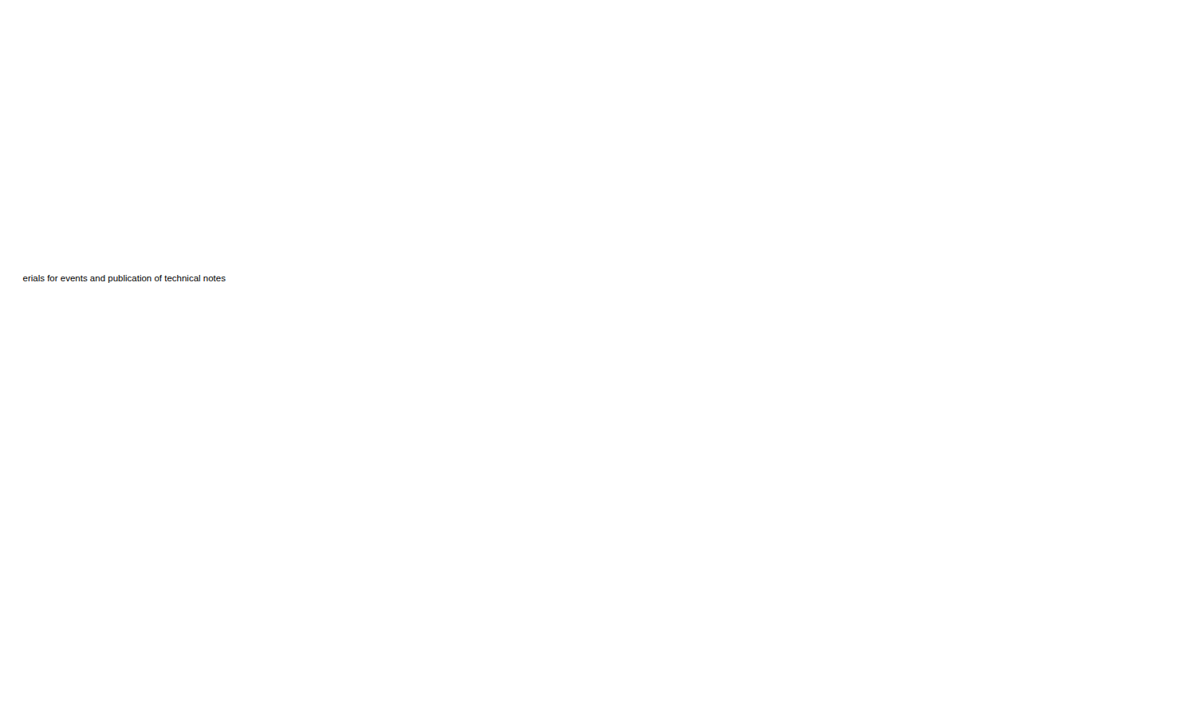erials for events and publication of technical notes